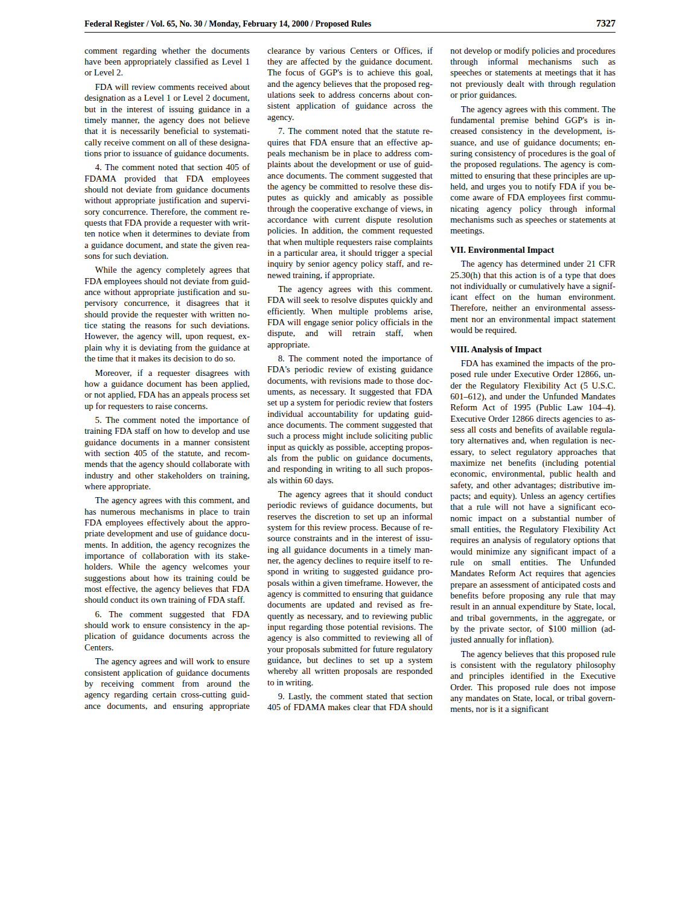Federal Register / Vol. 65, No. 30 / Monday, February 14, 2000 / Proposed Rules 7327
comment regarding whether the documents have been appropriately classified as Level 1 or Level 2.
FDA will review comments received about designation as a Level 1 or Level 2 document, but in the interest of issuing guidance in a timely manner, the agency does not believe that it is necessarily beneficial to systematically receive comment on all of these designations prior to issuance of guidance documents.
4. The comment noted that section 405 of FDAMA provided that FDA employees should not deviate from guidance documents without appropriate justification and supervisory concurrence. Therefore, the comment requests that FDA provide a requester with written notice when it determines to deviate from a guidance document, and state the given reasons for such deviation.
While the agency completely agrees that FDA employees should not deviate from guidance without appropriate justification and supervisory concurrence, it disagrees that it should provide the requester with written notice stating the reasons for such deviations. However, the agency will, upon request, explain why it is deviating from the guidance at the time that it makes its decision to do so.
Moreover, if a requester disagrees with how a guidance document has been applied, or not applied, FDA has an appeals process set up for requesters to raise concerns.
5. The comment noted the importance of training FDA staff on how to develop and use guidance documents in a manner consistent with section 405 of the statute, and recommends that the agency should collaborate with industry and other stakeholders on training, where appropriate.
The agency agrees with this comment, and has numerous mechanisms in place to train FDA employees effectively about the appropriate development and use of guidance documents. In addition, the agency recognizes the importance of collaboration with its stakeholders. While the agency welcomes your suggestions about how its training could be most effective, the agency believes that FDA should conduct its own training of FDA staff.
6. The comment suggested that FDA should work to ensure consistency in the application of guidance documents across the Centers.
The agency agrees and will work to ensure consistent application of guidance documents by receiving comment from around the agency regarding certain cross-cutting guidance documents, and ensuring appropriate clearance by various Centers or Offices, if they are affected by the guidance document. The focus of GGP's is to achieve this goal, and the agency believes that the proposed regulations seek to address concerns about consistent application of guidance across the agency.
7. The comment noted that the statute requires that FDA ensure that an effective appeals mechanism be in place to address complaints about the development or use of guidance documents. The comment suggested that the agency be committed to resolve these disputes as quickly and amicably as possible through the cooperative exchange of views, in accordance with current dispute resolution policies. In addition, the comment requested that when multiple requesters raise complaints in a particular area, it should trigger a special inquiry by senior agency policy staff, and renewed training, if appropriate.
The agency agrees with this comment. FDA will seek to resolve disputes quickly and efficiently. When multiple problems arise, FDA will engage senior policy officials in the dispute, and will retrain staff, when appropriate.
8. The comment noted the importance of FDA's periodic review of existing guidance documents, with revisions made to those documents, as necessary. It suggested that FDA set up a system for periodic review that fosters individual accountability for updating guidance documents. The comment suggested that such a process might include soliciting public input as quickly as possible, accepting proposals from the public on guidance documents, and responding in writing to all such proposals within 60 days.
The agency agrees that it should conduct periodic reviews of guidance documents, but reserves the discretion to set up an informal system for this review process. Because of resource constraints and in the interest of issuing all guidance documents in a timely manner, the agency declines to require itself to respond in writing to suggested guidance proposals within a given timeframe. However, the agency is committed to ensuring that guidance documents are updated and revised as frequently as necessary, and to reviewing public input regarding those potential revisions. The agency is also committed to reviewing all of your proposals submitted for future regulatory guidance, but declines to set up a system whereby all written proposals are responded to in writing.
9. Lastly, the comment stated that section 405 of FDAMA makes clear that FDA should not develop or modify policies and procedures through informal mechanisms such as speeches or statements at meetings that it has not previously dealt with through regulation or prior guidances.
The agency agrees with this comment. The fundamental premise behind GGP's is increased consistency in the development, issuance, and use of guidance documents; ensuring consistency of procedures is the goal of the proposed regulations. The agency is committed to ensuring that these principles are upheld, and urges you to notify FDA if you become aware of FDA employees first communicating agency policy through informal mechanisms such as speeches or statements at meetings.
VII. Environmental Impact
The agency has determined under 21 CFR 25.30(h) that this action is of a type that does not individually or cumulatively have a significant effect on the human environment. Therefore, neither an environmental assessment nor an environmental impact statement would be required.
VIII. Analysis of Impact
FDA has examined the impacts of the proposed rule under Executive Order 12866, under the Regulatory Flexibility Act (5 U.S.C. 601–612), and under the Unfunded Mandates Reform Act of 1995 (Public Law 104–4). Executive Order 12866 directs agencies to assess all costs and benefits of available regulatory alternatives and, when regulation is necessary, to select regulatory approaches that maximize net benefits (including potential economic, environmental, public health and safety, and other advantages; distributive impacts; and equity). Unless an agency certifies that a rule will not have a significant economic impact on a substantial number of small entities, the Regulatory Flexibility Act requires an analysis of regulatory options that would minimize any significant impact of a rule on small entities. The Unfunded Mandates Reform Act requires that agencies prepare an assessment of anticipated costs and benefits before proposing any rule that may result in an annual expenditure by State, local, and tribal governments, in the aggregate, or by the private sector, of $100 million (adjusted annually for inflation).
The agency believes that this proposed rule is consistent with the regulatory philosophy and principles identified in the Executive Order. This proposed rule does not impose any mandates on State, local, or tribal governments, nor is it a significant